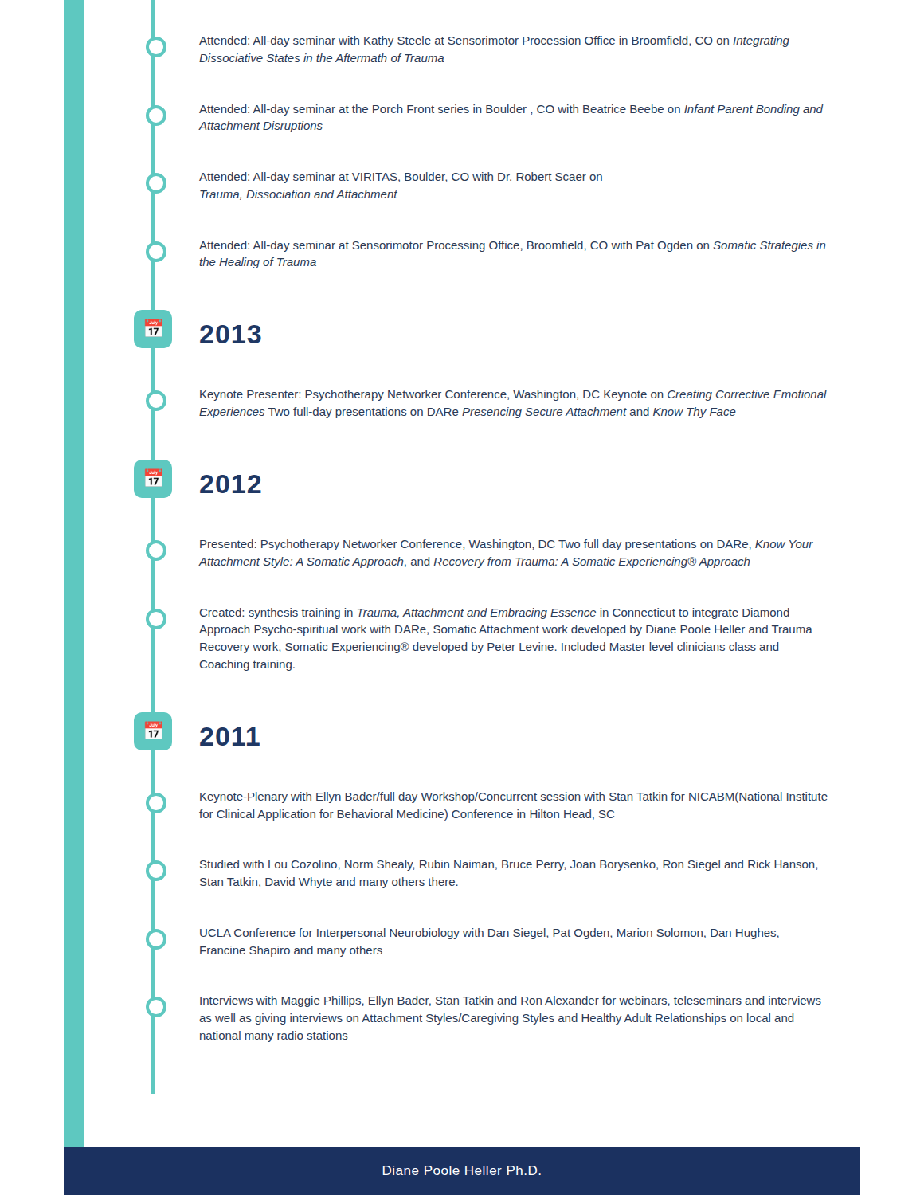Attended: All-day seminar with Kathy Steele at Sensorimotor Procession Office in Broomfield, CO on Integrating Dissociative States in the Aftermath of Trauma
Attended: All-day seminar at the Porch Front series in Boulder , CO with Beatrice Beebe on Infant Parent Bonding and Attachment Disruptions
Attended: All-day seminar at VIRITAS, Boulder, CO with Dr. Robert Scaer on
Trauma, Dissociation and Attachment
Attended: All-day seminar at Sensorimotor Processing Office, Broomfield, CO with Pat Ogden on Somatic Strategies in the Healing of Trauma
📅
2013
Keynote Presenter: Psychotherapy Networker Conference, Washington, DC Keynote on Creating Corrective Emotional Experiences Two full-day presentations on DARe Presencing Secure Attachment and Know Thy Face
📅
2012
Presented: Psychotherapy Networker Conference, Washington, DC Two full day presentations on DARe, Know Your Attachment Style: A Somatic Approach, and Recovery from Trauma: A Somatic Experiencing® Approach
Created: synthesis training in Trauma, Attachment and Embracing Essence in Connecticut to integrate Diamond Approach Psycho-spiritual work with DARe, Somatic Attachment work developed by Diane Poole Heller and Trauma Recovery work, Somatic Experiencing® developed by Peter Levine. Included Master level clinicians class and Coaching training.
📅
2011
Keynote-Plenary with Ellyn Bader/full day Workshop/Concurrent session with Stan Tatkin for NICABM(National Institute for Clinical Application for Behavioral Medicine) Conference in Hilton Head, SC
Studied with Lou Cozolino, Norm Shealy, Rubin Naiman, Bruce Perry, Joan Borysenko, Ron Siegel and Rick Hanson, Stan Tatkin, David Whyte and many others there.
UCLA Conference for Interpersonal Neurobiology with Dan Siegel, Pat Ogden, Marion Solomon, Dan Hughes, Francine Shapiro and many others
Interviews with Maggie Phillips, Ellyn Bader, Stan Tatkin and Ron Alexander for webinars, teleseminars and interviews as well as giving interviews on Attachment Styles/Caregiving Styles and Healthy Adult Relationships on local and national many radio stations
Diane Poole Heller Ph.D.